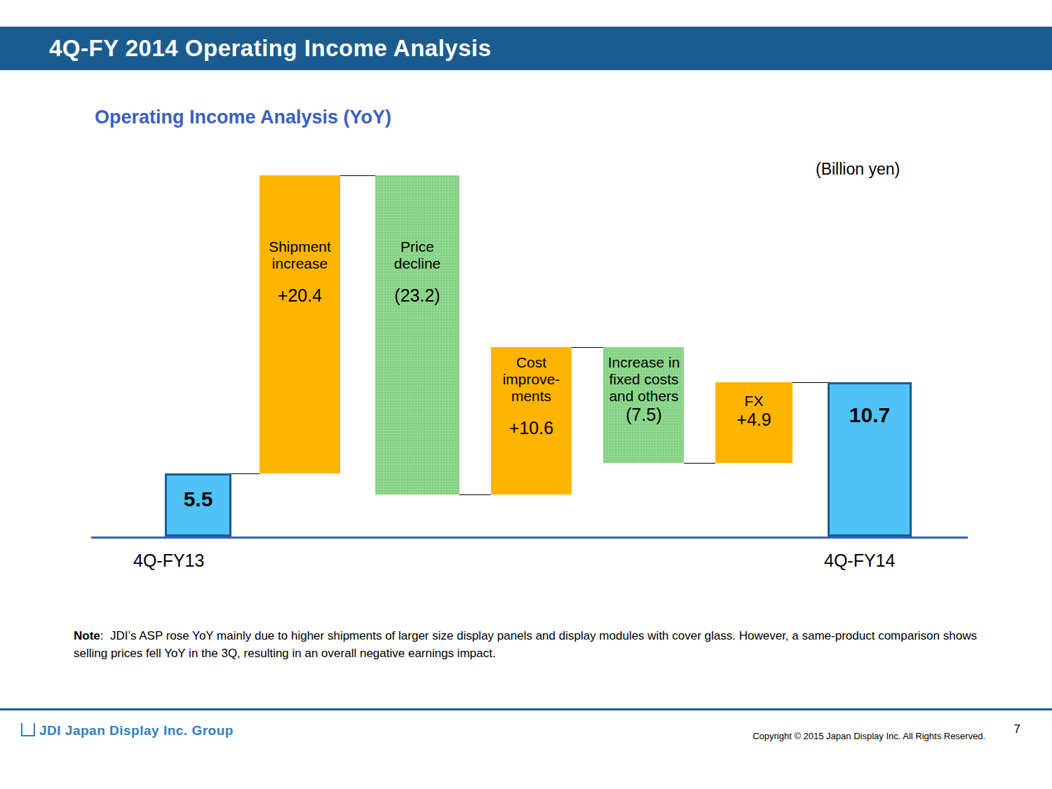4Q-FY 2014 Operating Income Analysis
Operating Income Analysis (YoY)
(Billion yen)
5.5
Shipment
increase
+20.4
Price
decline
(23.2)
Cost
improve-
ments
+10.6
Increase in
fixed costs
and others
(7.5)
FX
+4.9
10.7
4Q-FY13
4Q-FY14
Note: JDI’s ASP rose YoY mainly due to higher shipments of larger size display panels and display modules with cover glass. However, a same-product comparison shows selling prices fell YoY in the 3Q, resulting in an overall negative earnings impact.
JDI Japan Display Inc. Group
Copyright © 2015 Japan Display Inc. All Rights Reserved.
7